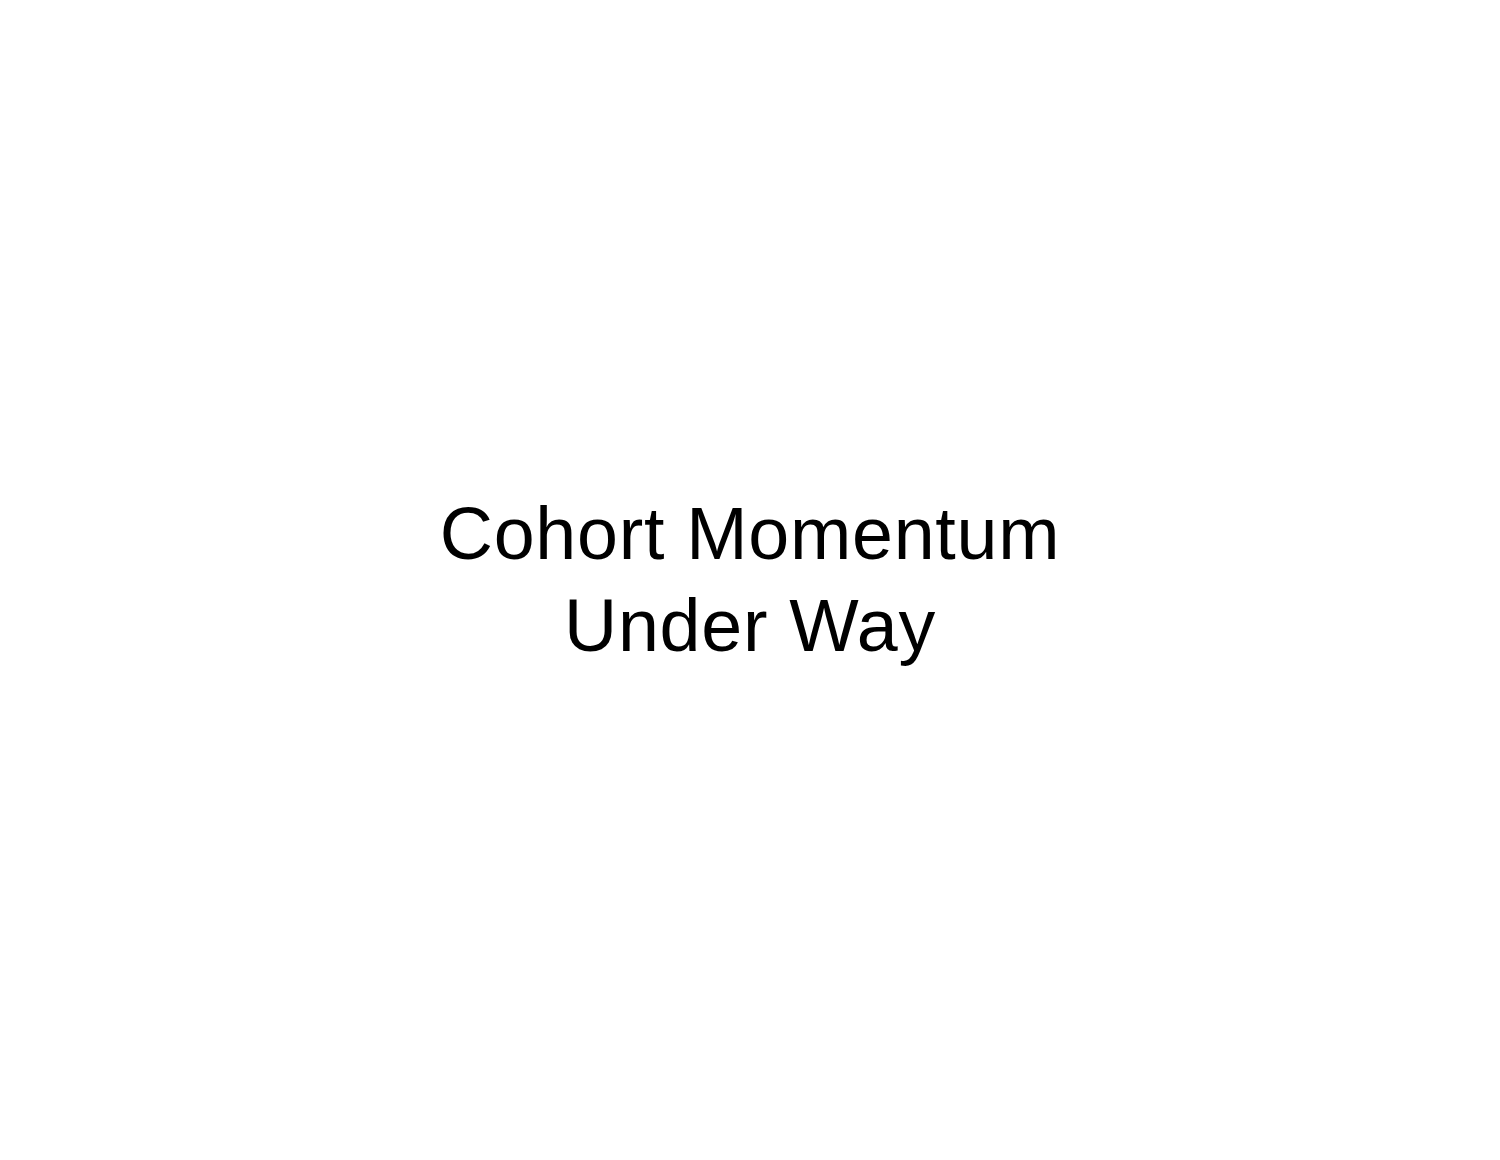Cohort Momentum
Under Way